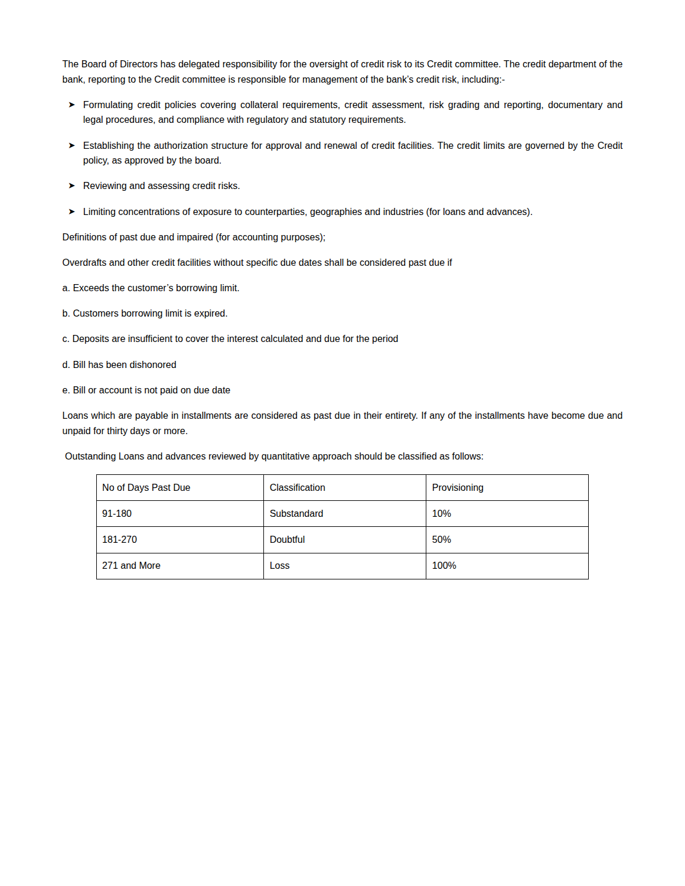The Board of Directors has delegated responsibility for the oversight of credit risk to its Credit committee. The credit department of the bank, reporting to the Credit committee is responsible for management of the bank’s credit risk, including:-
Formulating credit policies covering collateral requirements, credit assessment, risk grading and reporting, documentary and legal procedures, and compliance with regulatory and statutory requirements.
Establishing the authorization structure for approval and renewal of credit facilities. The credit limits are governed by the Credit policy, as approved by the board.
Reviewing and assessing credit risks.
Limiting concentrations of exposure to counterparties, geographies and industries (for loans and advances).
Definitions of past due and impaired (for accounting purposes);
Overdrafts and other credit facilities without specific due dates shall be considered past due if
a. Exceeds the customer’s borrowing limit.
b. Customers borrowing limit is expired.
c. Deposits are insufficient to cover the interest calculated and due for the period
d. Bill has been dishonored
e. Bill or account is not paid on due date
Loans which are payable in installments are considered as past due in their entirety. If any of the installments have become due and unpaid for thirty days or more.
Outstanding Loans and advances reviewed by quantitative approach should be classified as follows:
| No of Days Past Due | Classification | Provisioning |
| 91-180 | Substandard | 10% |
| 181-270 | Doubtful | 50% |
| 271 and More | Loss | 100% |